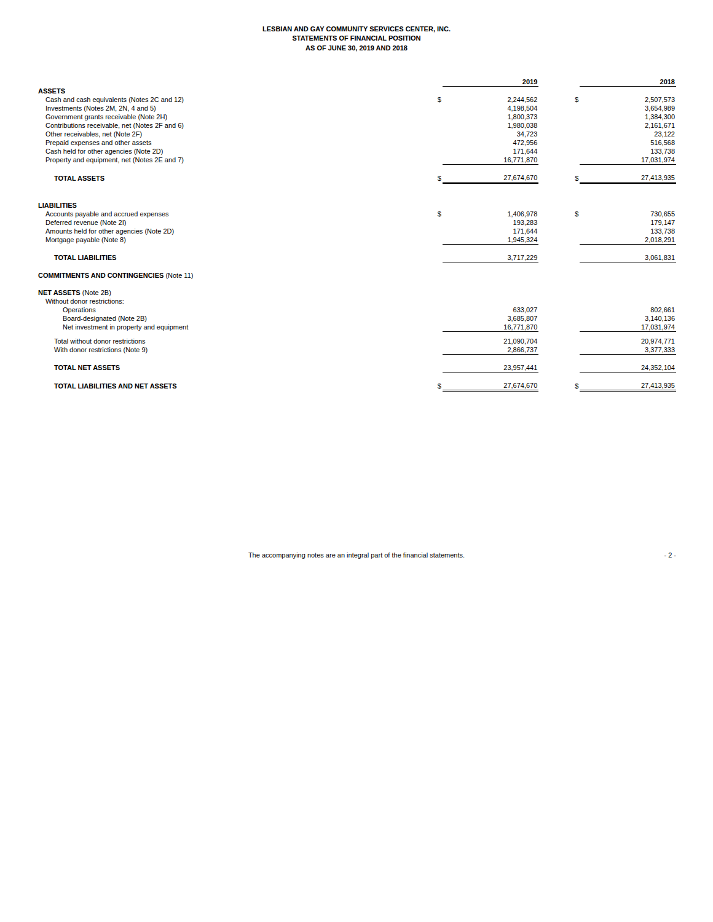LESBIAN AND GAY COMMUNITY SERVICES CENTER, INC.
STATEMENTS OF FINANCIAL POSITION
AS OF JUNE 30, 2019 AND 2018
| | | 2019 | | | 2018 |
| ASSETS | | | | | |
| Cash and cash equivalents (Notes 2C and 12) | $ | 2,244,562 | | $ | 2,507,573 |
| Investments (Notes 2M, 2N, 4 and 5) | | 4,198,504 | | | 3,654,989 |
| Government grants receivable (Note 2H) | | 1,800,373 | | | 1,384,300 |
| Contributions receivable, net (Notes 2F and 6) | | 1,980,038 | | | 2,161,671 |
| Other receivables, net (Note 2F) | | 34,723 | | | 23,122 |
| Prepaid expenses and other assets | | 472,956 | | | 516,568 |
| Cash held for other agencies (Note 2D) | | 171,644 | | | 133,738 |
| Property and equipment, net (Notes 2E and 7) | | 16,771,870 | | | 17,031,974 |
| TOTAL ASSETS | $ | 27,674,670 | | $ | 27,413,935 |
| LIABILITIES | | | | | |
| Accounts payable and accrued expenses | $ | 1,406,978 | | $ | 730,655 |
| Deferred revenue (Note 2I) | | 193,283 | | | 179,147 |
| Amounts held for other agencies (Note 2D) | | 171,644 | | | 133,738 |
| Mortgage payable (Note 8) | | 1,945,324 | | | 2,018,291 |
| TOTAL LIABILITIES | | 3,717,229 | | | 3,061,831 |
| COMMITMENTS AND CONTINGENCIES (Note 11) | | | | | |
| NET ASSETS (Note 2B) | | | | | |
| Without donor restrictions: | | | | | |
| Operations | | 633,027 | | | 802,661 |
| Board-designated (Note 2B) | | 3,685,807 | | | 3,140,136 |
| Net investment in property and equipment | | 16,771,870 | | | 17,031,974 |
| Total without donor restrictions | | 21,090,704 | | | 20,974,771 |
| With donor restrictions (Note 9) | | 2,866,737 | | | 3,377,333 |
| TOTAL NET ASSETS | | 23,957,441 | | | 24,352,104 |
| TOTAL LIABILITIES AND NET ASSETS | $ | 27,674,670 | | $ | 27,413,935 |
The accompanying notes are an integral part of the financial statements.
- 2 -